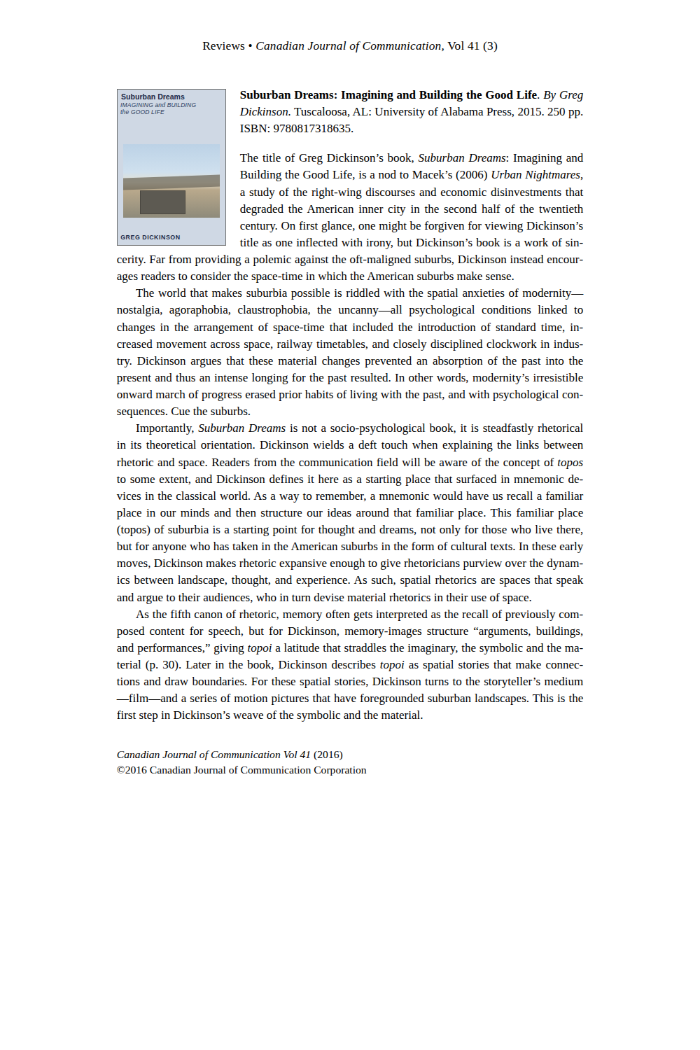Reviews • Canadian Journal of Communication, Vol 41 (3)
Suburban Dreams
IMAGINING and BUILDING
the GOOD LIFE
GREG DICKINSON
Suburban Dreams: Imagining and Building the Good Life. By Greg Dickinson. Tuscaloosa, AL: University of Alabama Press, 2015. 250 pp. ISBN: 9780817318635.
The title of Greg Dickinson’s book, Suburban Dreams: Imagining and Building the Good Life, is a nod to Macek’s (2006) Urban Nightmares, a study of the right-wing discourses and economic disinvestments that degraded the American inner city in the second half of the twentieth century. On first glance, one might be forgiven for viewing Dickinson’s title as one inflected with irony, but Dickinson’s book is a work of sincerity. Far from providing a polemic against the oft-maligned suburbs, Dickinson instead encourages readers to consider the space-time in which the American suburbs make sense.
The world that makes suburbia possible is riddled with the spatial anxieties of modernity—nostalgia, agoraphobia, claustrophobia, the uncanny—all psychological conditions linked to changes in the arrangement of space-time that included the introduction of standard time, increased movement across space, railway timetables, and closely disciplined clockwork in industry. Dickinson argues that these material changes prevented an absorption of the past into the present and thus an intense longing for the past resulted. In other words, modernity’s irresistible onward march of progress erased prior habits of living with the past, and with psychological consequences. Cue the suburbs.
Importantly, Suburban Dreams is not a socio-psychological book, it is steadfastly rhetorical in its theoretical orientation. Dickinson wields a deft touch when explaining the links between rhetoric and space. Readers from the communication field will be aware of the concept of topos to some extent, and Dickinson defines it here as a starting place that surfaced in mnemonic devices in the classical world. As a way to remember, a mnemonic would have us recall a familiar place in our minds and then structure our ideas around that familiar place. This familiar place (topos) of suburbia is a starting point for thought and dreams, not only for those who live there, but for anyone who has taken in the American suburbs in the form of cultural texts. In these early moves, Dickinson makes rhetoric expansive enough to give rhetoricians purview over the dynamics between landscape, thought, and experience. As such, spatial rhetorics are spaces that speak and argue to their audiences, who in turn devise material rhetorics in their use of space.
As the fifth canon of rhetoric, memory often gets interpreted as the recall of previously composed content for speech, but for Dickinson, memory-images structure “arguments, buildings, and performances,” giving topoi a latitude that straddles the imaginary, the symbolic and the material (p. 30). Later in the book, Dickinson describes topoi as spatial stories that make connections and draw boundaries. For these spatial stories, Dickinson turns to the storyteller’s medium—film—and a series of motion pictures that have foregrounded suburban landscapes. This is the first step in Dickinson’s weave of the symbolic and the material.
Canadian Journal of Communication Vol 41 (2016)
©2016 Canadian Journal of Communication Corporation